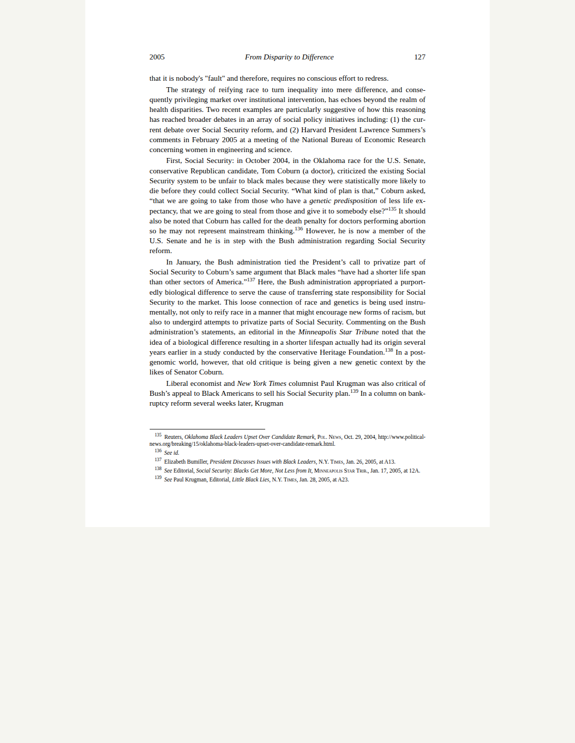2005 From Disparity to Difference 127
that it is nobody's "fault" and therefore, requires no conscious effort to redress.
The strategy of reifying race to turn inequality into mere difference, and consequently privileging market over institutional intervention, has echoes beyond the realm of health disparities. Two recent examples are particularly suggestive of how this reasoning has reached broader debates in an array of social policy initiatives including: (1) the current debate over Social Security reform, and (2) Harvard President Lawrence Summers’s comments in February 2005 at a meeting of the National Bureau of Economic Research concerning women in engineering and science.
First, Social Security: in October 2004, in the Oklahoma race for the U.S. Senate, conservative Republican candidate, Tom Coburn (a doctor), criticized the existing Social Security system to be unfair to black males because they were statistically more likely to die before they could collect Social Security. “What kind of plan is that,” Coburn asked, “that we are going to take from those who have a genetic predisposition of less life expectancy, that we are going to steal from those and give it to somebody else?”135 It should also be noted that Coburn has called for the death penalty for doctors performing abortion so he may not represent mainstream thinking.136 However, he is now a member of the U.S. Senate and he is in step with the Bush administration regarding Social Security reform.
In January, the Bush administration tied the President’s call to privatize part of Social Security to Coburn’s same argument that Black males “have had a shorter life span than other sectors of America.”137 Here, the Bush administration appropriated a purportedly biological difference to serve the cause of transferring state responsibility for Social Security to the market. This loose connection of race and genetics is being used instrumentally, not only to reify race in a manner that might encourage new forms of racism, but also to undergird attempts to privatize parts of Social Security. Commenting on the Bush administration’s statements, an editorial in the Minneapolis Star Tribune noted that the idea of a biological difference resulting in a shorter lifespan actually had its origin several years earlier in a study conducted by the conservative Heritage Foundation.138 In a post-genomic world, however, that old critique is being given a new genetic context by the likes of Senator Coburn.
Liberal economist and New York Times columnist Paul Krugman was also critical of Bush’s appeal to Black Americans to sell his Social Security plan.139 In a column on bankruptcy reform several weeks later, Krugman
135 Reuters, Oklahoma Black Leaders Upset Over Candidate Remark, Pol. News, Oct. 29, 2004, http://www.political-news.org/breaking/15/oklahoma-black-leaders-upset-over-candidate-remark.html.
136 See id.
137 Elizabeth Bumiller, President Discusses Issues with Black Leaders, N.Y. Times, Jan. 26, 2005, at A13.
138 See Editorial, Social Security: Blacks Get More, Not Less from It, Minneapolis Star Trib., Jan. 17, 2005, at 12A.
139 See Paul Krugman, Editorial, Little Black Lies, N.Y. Times, Jan. 28, 2005, at A23.